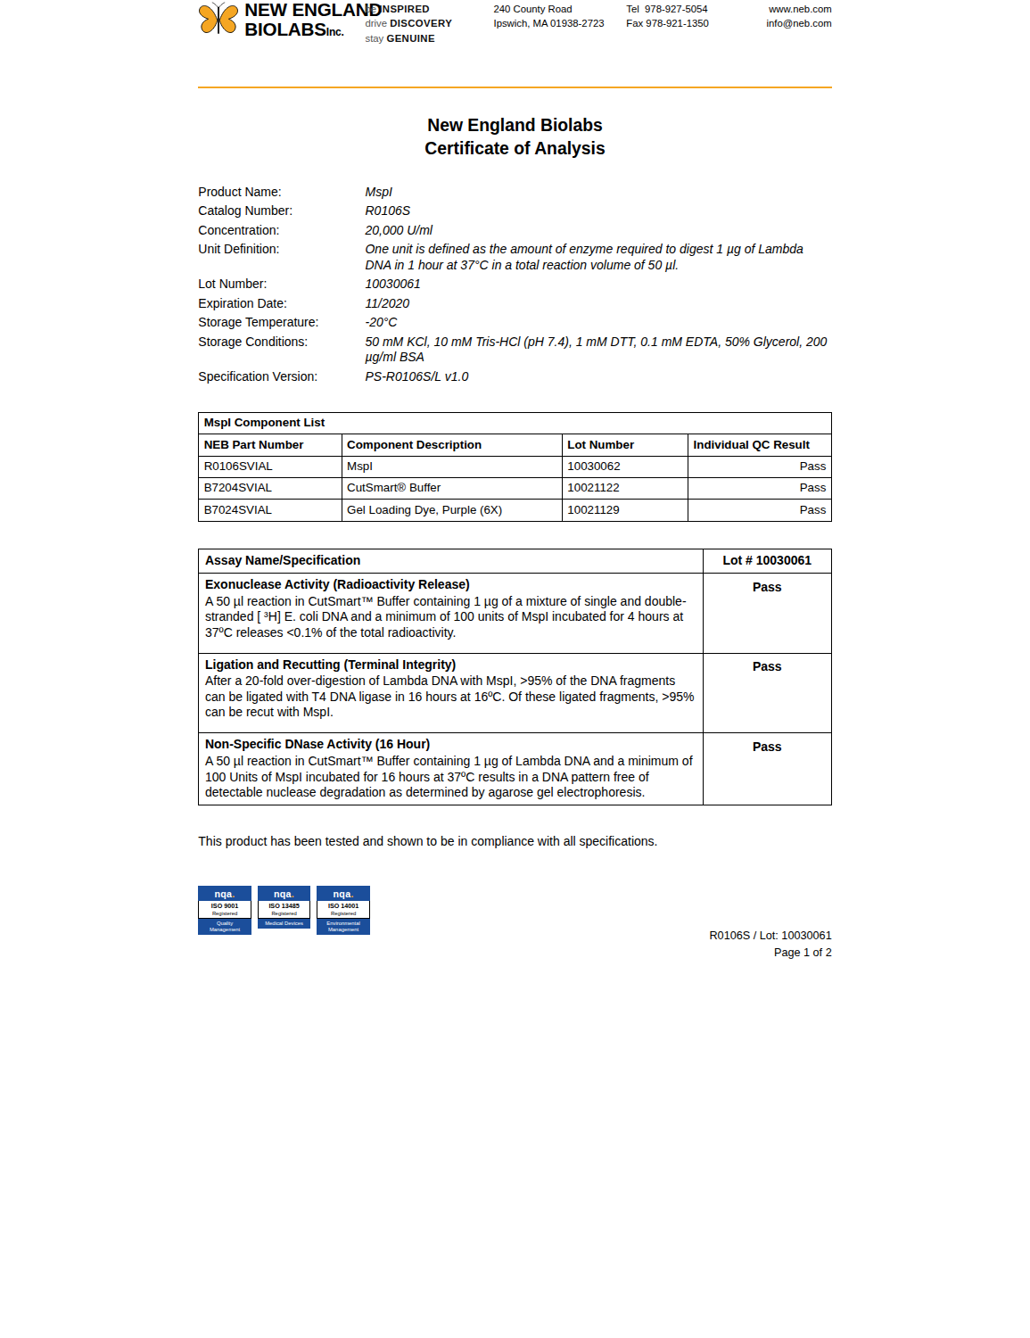NEW ENGLAND
BIOLABSInc.
be INSPIRED
drive DISCOVERY
stay GENUINE
240 County Road
Ipswich, MA 01938-2723
Tel 978-927-5054
Fax 978-921-1350
www.neb.com
info@neb.com
New England Biolabs
Certificate of Analysis
| Product Name: | MspI |
| Catalog Number: | R0106S |
| Concentration: | 20,000 U/ml |
| Unit Definition: | One unit is defined as the amount of enzyme required to digest 1 µg of Lambda DNA in 1 hour at 37°C in a total reaction volume of 50 µl. |
| Lot Number: | 10030061 |
| Expiration Date: | 11/2020 |
| Storage Temperature: | -20°C |
| Storage Conditions: | 50 mM KCl, 10 mM Tris-HCl (pH 7.4), 1 mM DTT, 0.1 mM EDTA, 50% Glycerol, 200 µg/ml BSA |
| Specification Version: | PS-R0106S/L v1.0 |
| MspI Component List |
| NEB Part Number | Component Description | Lot Number | Individual QC Result |
| R0106SVIAL | MspI | 10030062 | Pass |
| B7204SVIAL | CutSmart® Buffer | 10021122 | Pass |
| B7024SVIAL | Gel Loading Dye, Purple (6X) | 10021129 | Pass |
| Assay Name/Specification | Lot # 10030061 |
| --- | --- |
| Exonuclease Activity (Radioactivity Release) A 50 µl reaction in CutSmart™ Buffer containing 1 µg of a mixture of single and double-stranded [ ³H] E. coli DNA and a minimum of 100 units of MspI incubated for 4 hours at 37ºC releases <0.1% of the total radioactivity. | Pass |
| Ligation and Recutting (Terminal Integrity) After a 20-fold over-digestion of Lambda DNA with MspI, >95% of the DNA fragments can be ligated with T4 DNA ligase in 16 hours at 16ºC. Of these ligated fragments, >95% can be recut with MspI. | Pass |
| Non-Specific DNase Activity (16 Hour) A 50 µl reaction in CutSmart™ Buffer containing 1 µg of Lambda DNA and a minimum of 100 Units of MspI incubated for 16 hours at 37ºC results in a DNA pattern free of detectable nuclease degradation as determined by agarose gel electrophoresis. | Pass |
This product has been tested and shown to be in compliance with all specifications.
nqa.
ISO 9001Registered
Quality
Management
nqa.
ISO 13485Registered
Medical Devices
nqa.
ISO 14001Registered
Environmental
Management
R0106S / Lot: 10030061
Page 1 of 2